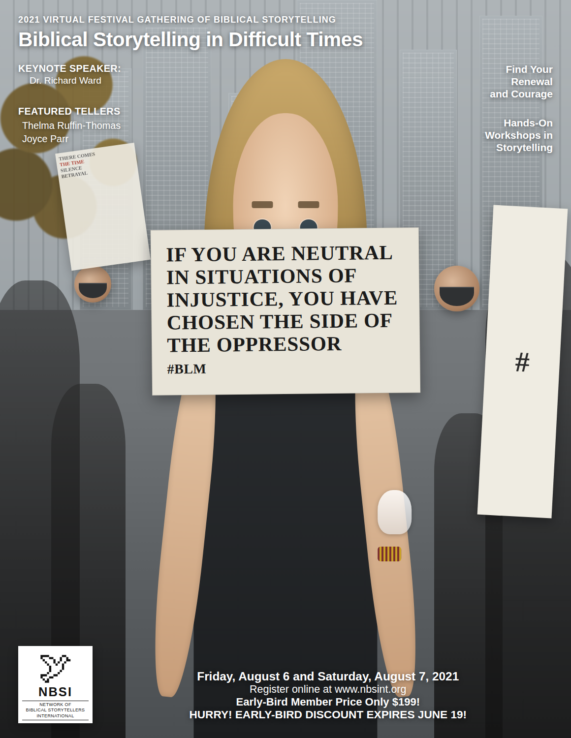THERE COMES THE TIME SILENCE BETRAYAL
#
If you are neutral in situations of injustice, you have chosen the side of the oppressor
#BLM
2021 Virtual Festival Gathering of Biblical Storytelling
Biblical Storytelling in Difficult Times
Keynote Speaker:
Dr. Richard Ward
Featured Tellers
Thelma Ruffin-Thomas
Joyce Parr
Find Your
Renewal
and Courage
Hands-On
Workshops in
Storytelling
🕊
NBSI
Network of
Biblical Storytellers
International
Friday, August 6 and Saturday, August 7, 2021
Register online at www.nbsint.org
Early-Bird Member Price Only $199!
Hurry! Early-Bird Discount Expires June 19!